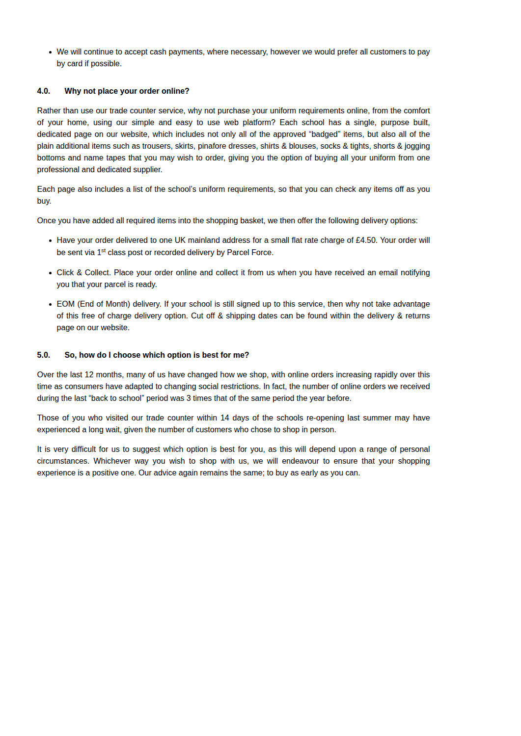We will continue to accept cash payments, where necessary, however we would prefer all customers to pay by card if possible.
4.0. Why not place your order online?
Rather than use our trade counter service, why not purchase your uniform requirements online, from the comfort of your home, using our simple and easy to use web platform? Each school has a single, purpose built, dedicated page on our website, which includes not only all of the approved “badged” items, but also all of the plain additional items such as trousers, skirts, pinafore dresses, shirts & blouses, socks & tights, shorts & jogging bottoms and name tapes that you may wish to order, giving you the option of buying all your uniform from one professional and dedicated supplier.
Each page also includes a list of the school’s uniform requirements, so that you can check any items off as you buy.
Once you have added all required items into the shopping basket, we then offer the following delivery options:
Have your order delivered to one UK mainland address for a small flat rate charge of £4.50. Your order will be sent via 1st class post or recorded delivery by Parcel Force.
Click & Collect. Place your order online and collect it from us when you have received an email notifying you that your parcel is ready.
EOM (End of Month) delivery. If your school is still signed up to this service, then why not take advantage of this free of charge delivery option. Cut off & shipping dates can be found within the delivery & returns page on our website.
5.0. So, how do I choose which option is best for me?
Over the last 12 months, many of us have changed how we shop, with online orders increasing rapidly over this time as consumers have adapted to changing social restrictions. In fact, the number of online orders we received during the last “back to school” period was 3 times that of the same period the year before.
Those of you who visited our trade counter within 14 days of the schools re-opening last summer may have experienced a long wait, given the number of customers who chose to shop in person.
It is very difficult for us to suggest which option is best for you, as this will depend upon a range of personal circumstances. Whichever way you wish to shop with us, we will endeavour to ensure that your shopping experience is a positive one. Our advice again remains the same; to buy as early as you can.